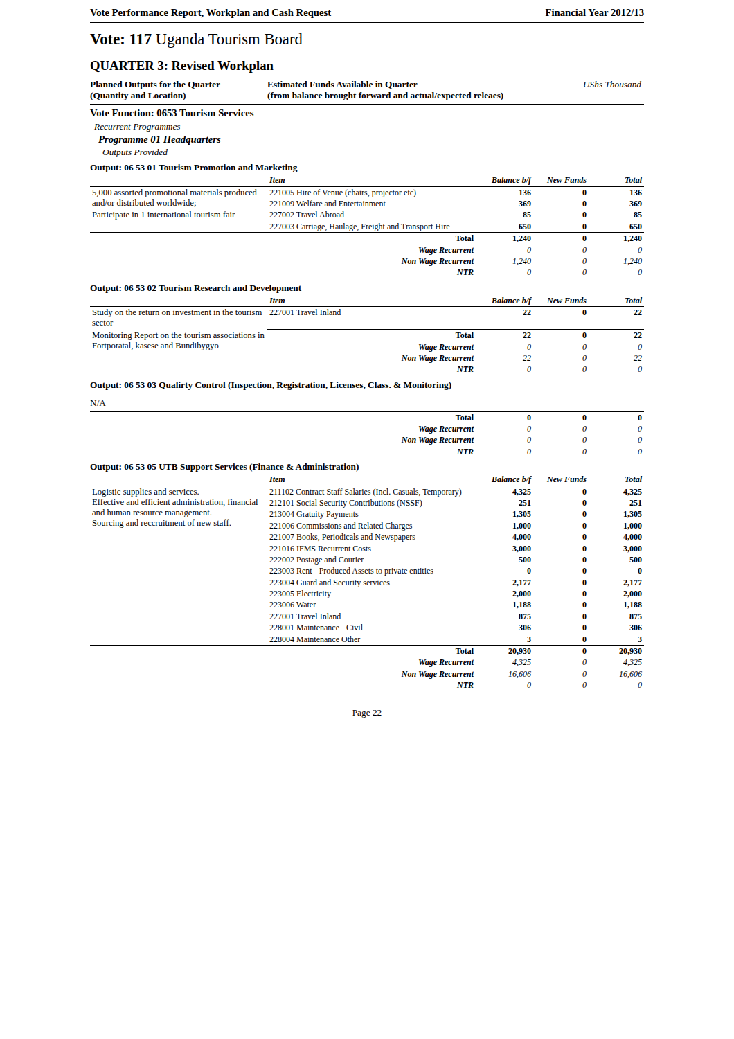Vote Performance Report, Workplan and Cash Request Financial Year 2012/13
Vote: 117 Uganda Tourism Board
QUARTER 3: Revised Workplan
| Planned Outputs for the Quarter (Quantity and Location) | Estimated Funds Available in Quarter (from balance brought forward and actual/expected releaes) | UShs Thousand |
Vote Function: 0653 Tourism Services
Recurrent Programmes
Programme 01 Headquarters
Outputs Provided
Output: 06 53 01 Tourism Promotion and Marketing
| | Item | Balance b/f | New Funds | Total |
| --- | --- | --- | --- | --- |
| 5,000 assorted promotional materials produced and/or distributed worldwide; | 221005 Hire of Venue (chairs, projector etc) | 136 | 0 | 136 |
| 221009 Welfare and Entertainment | 369 | 0 | 369 |
| Participate in 1 international tourism fair | 227002 Travel Abroad | 85 | 0 | 85 |
| 227003 Carriage, Haulage, Freight and Transport Hire | 650 | 0 | 650 |
| | Total | 1,240 | 0 | 1,240 |
| | Wage Recurrent | 0 | 0 | 0 |
| | Non Wage Recurrent | 1,240 | 0 | 1,240 |
| | NTR | 0 | 0 | 0 |
Output: 06 53 02 Tourism Research and Development
| | Item | Balance b/f | New Funds | Total |
| --- | --- | --- | --- | --- |
| Study on the return on investment in the tourism sector | 227001 Travel Inland | 22 | 0 | 22 |
| Monitoring Report on the tourism associations in Fortporatal, kasese and Bundibygyo | Total | 22 | 0 | 22 |
| Wage Recurrent | 0 | 0 | 0 |
| Non Wage Recurrent | 22 | 0 | 22 |
| NTR | 0 | 0 | 0 |
Output: 06 53 03 Qualirty Control (Inspection, Registration, Licenses, Class. & Monitoring)
N/A
| | Total | 0 | 0 | 0 |
| | Wage Recurrent | 0 | 0 | 0 |
| | Non Wage Recurrent | 0 | 0 | 0 |
| | NTR | 0 | 0 | 0 |
Output: 06 53 05 UTB Support Services (Finance & Administration)
| | Item | Balance b/f | New Funds | Total |
| --- | --- | --- | --- | --- |
| Logistic supplies and services. Effective and efficient administration, financial and human resource management. Sourcing and reccruitment of new staff. | 211102 Contract Staff Salaries (Incl. Casuals, Temporary) | 4,325 | 0 | 4,325 |
| 212101 Social Security Contributions (NSSF) | 251 | 0 | 251 |
| 213004 Gratuity Payments | 1,305 | 0 | 1,305 |
| 221006 Commissions and Related Charges | 1,000 | 0 | 1,000 |
| | 221007 Books, Periodicals and Newspapers | 4,000 | 0 | 4,000 |
| | 221016 IFMS Recurrent Costs | 3,000 | 0 | 3,000 |
| | 222002 Postage and Courier | 500 | 0 | 500 |
| | 223003 Rent - Produced Assets to private entities | 0 | 0 | 0 |
| | 223004 Guard and Security services | 2,177 | 0 | 2,177 |
| | 223005 Electricity | 2,000 | 0 | 2,000 |
| | 223006 Water | 1,188 | 0 | 1,188 |
| | 227001 Travel Inland | 875 | 0 | 875 |
| | 228001 Maintenance - Civil | 306 | 0 | 306 |
| | 228004 Maintenance Other | 3 | 0 | 3 |
| | Total | 20,930 | 0 | 20,930 |
| | Wage Recurrent | 4,325 | 0 | 4,325 |
| | Non Wage Recurrent | 16,606 | 0 | 16,606 |
| | NTR | 0 | 0 | 0 |
Page 22